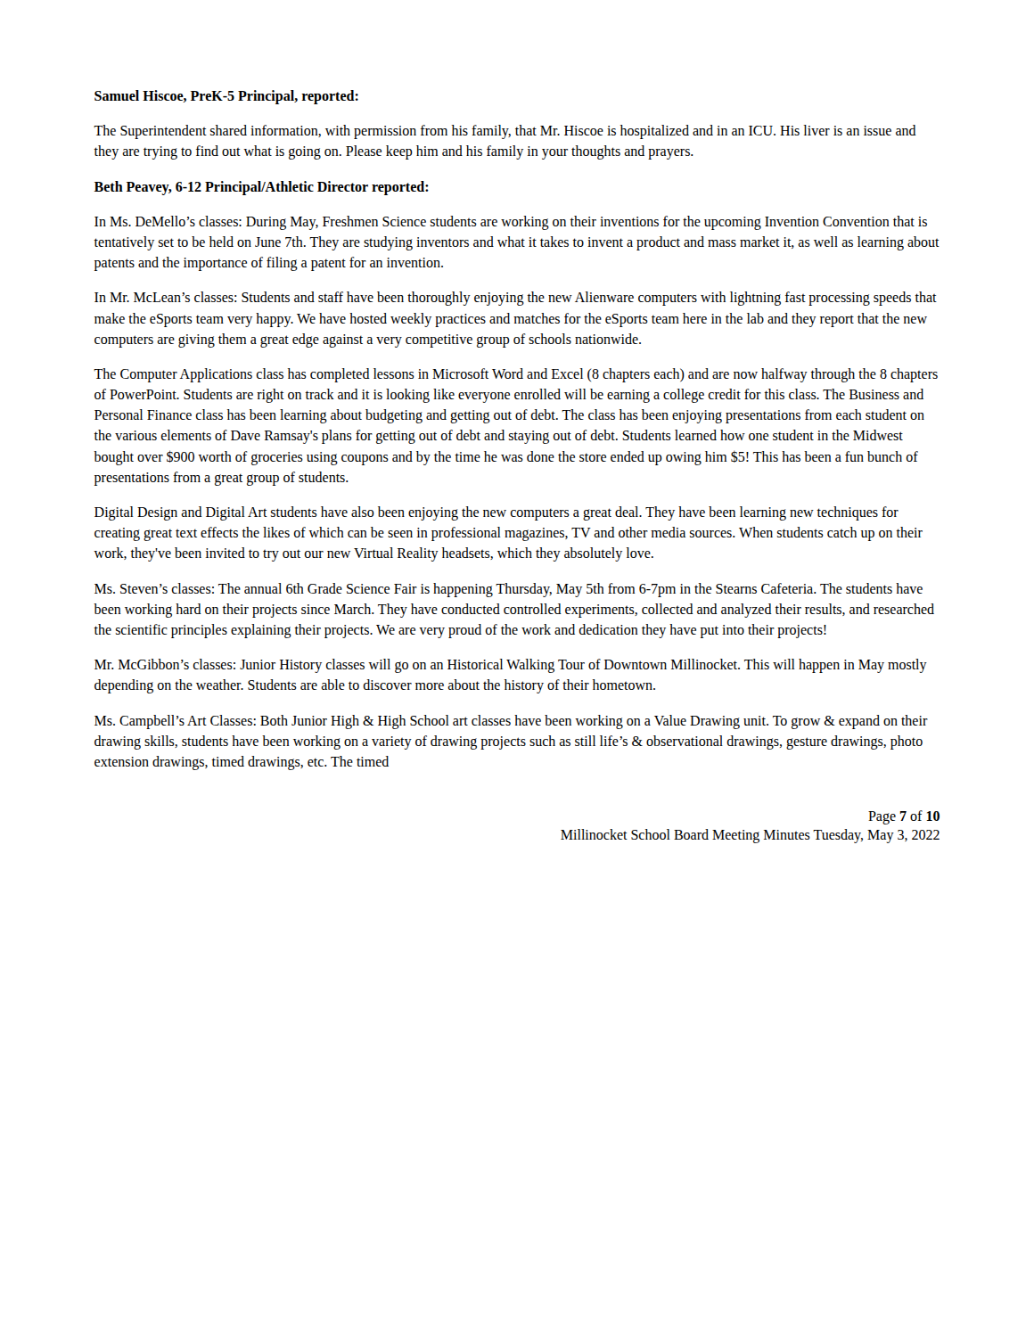Samuel Hiscoe, PreK-5 Principal, reported:
The Superintendent shared information, with permission from his family, that Mr. Hiscoe is hospitalized and in an ICU. His liver is an issue and they are trying to find out what is going on. Please keep him and his family in your thoughts and prayers.
Beth Peavey, 6-12 Principal/Athletic Director reported:
In Ms. DeMello’s classes: During May, Freshmen Science students are working on their inventions for the upcoming Invention Convention that is tentatively set to be held on June 7th. They are studying inventors and what it takes to invent a product and mass market it, as well as learning about patents and the importance of filing a patent for an invention.
In Mr. McLean’s classes: Students and staff have been thoroughly enjoying the new Alienware computers with lightning fast processing speeds that make the eSports team very happy. We have hosted weekly practices and matches for the eSports team here in the lab and they report that the new computers are giving them a great edge against a very competitive group of schools nationwide.
The Computer Applications class has completed lessons in Microsoft Word and Excel (8 chapters each) and are now halfway through the 8 chapters of PowerPoint. Students are right on track and it is looking like everyone enrolled will be earning a college credit for this class. The Business and Personal Finance class has been learning about budgeting and getting out of debt. The class has been enjoying presentations from each student on the various elements of Dave Ramsay's plans for getting out of debt and staying out of debt. Students learned how one student in the Midwest bought over $900 worth of groceries using coupons and by the time he was done the store ended up owing him $5! This has been a fun bunch of presentations from a great group of students.
Digital Design and Digital Art students have also been enjoying the new computers a great deal. They have been learning new techniques for creating great text effects the likes of which can be seen in professional magazines, TV and other media sources. When students catch up on their work, they've been invited to try out our new Virtual Reality headsets, which they absolutely love.
Ms. Steven’s classes: The annual 6th Grade Science Fair is happening Thursday, May 5th from 6-7pm in the Stearns Cafeteria. The students have been working hard on their projects since March. They have conducted controlled experiments, collected and analyzed their results, and researched the scientific principles explaining their projects. We are very proud of the work and dedication they have put into their projects!
Mr. McGibbon’s classes: Junior History classes will go on an Historical Walking Tour of Downtown Millinocket. This will happen in May mostly depending on the weather. Students are able to discover more about the history of their hometown.
Ms. Campbell’s Art Classes: Both Junior High & High School art classes have been working on a Value Drawing unit. To grow & expand on their drawing skills, students have been working on a variety of drawing projects such as still life’s & observational drawings, gesture drawings, photo extension drawings, timed drawings, etc. The timed
Page 7 of 10
Millinocket School Board Meeting Minutes Tuesday, May 3, 2022